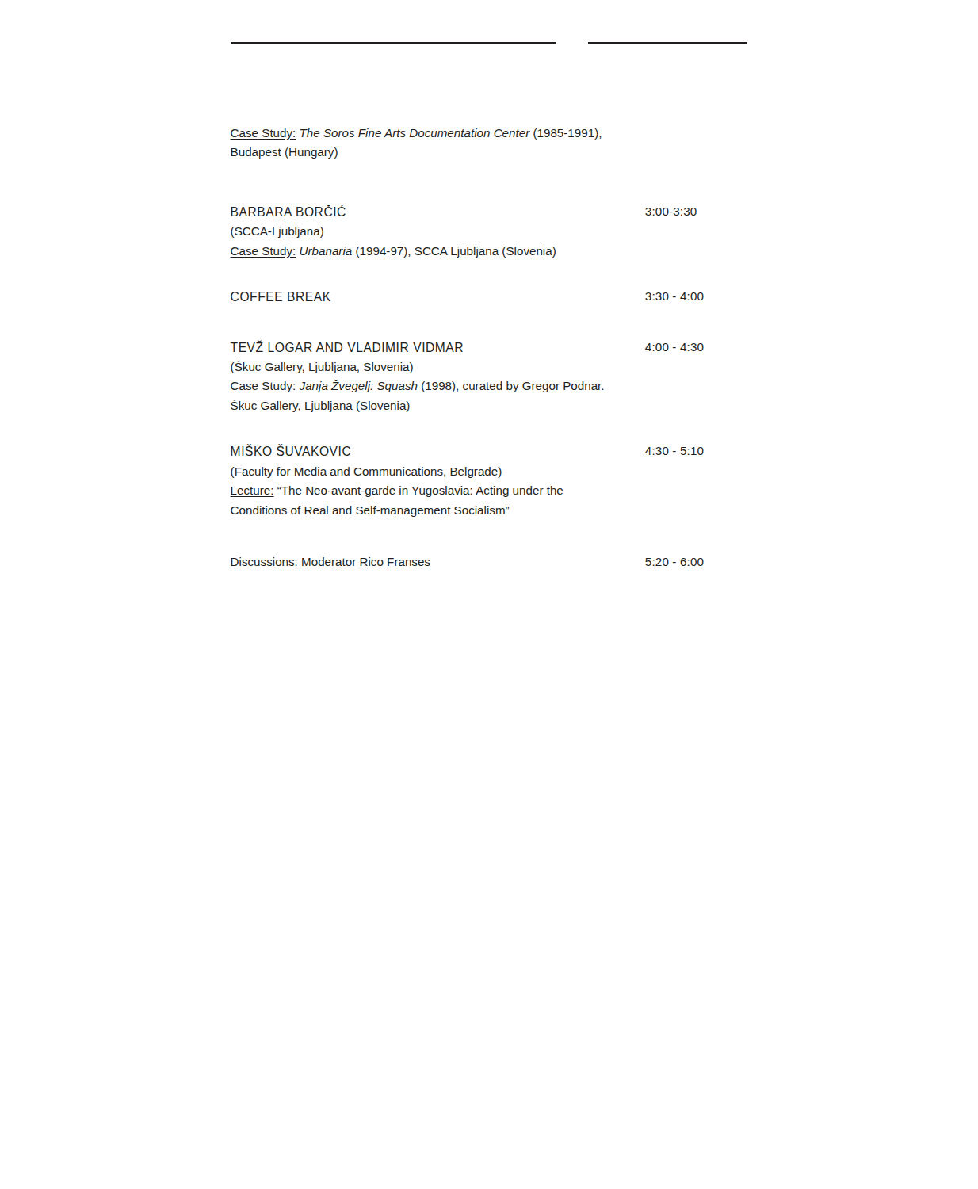Case Study: The Soros Fine Arts Documentation Center (1985-1991),
Budapest (Hungary)
Barbara Borčić
(SCCA-Ljubljana)
Case Study: Urbanaria (1994-97), SCCA Ljubljana (Slovenia)
3:00-3:30
Coffee Break
3:30 - 4:00
Tevž Logar and Vladimir Vidmar
(Škuc Gallery, Ljubljana, Slovenia)
Case Study: Janja Žvegelj: Squash (1998), curated by Gregor Podnar.
Škuc Gallery, Ljubljana (Slovenia)
4:00 - 4:30
Miško Šuvakovic
(Faculty for Media and Communications, Belgrade)
Lecture: “The Neo-avant-garde in Yugoslavia: Acting under the
Conditions of Real and Self-management Socialism”
4:30 - 5:10
Discussions: Moderator Rico Franses
5:20 - 6:00